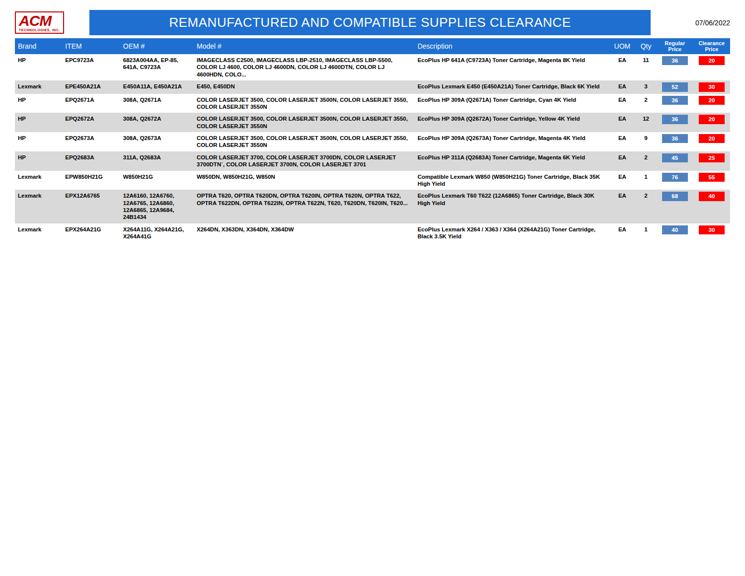ACM
TECHNOLOGIES, INC.
REMANUFACTURED AND COMPATIBLE SUPPLIES CLEARANCE
07/06/2022
| Brand | ITEM | OEM # | Model # | Description | UOM | Qty | Regular Price | Clearance Price |
| --- | --- | --- | --- | --- | --- | --- | --- | --- |
| HP | EPC9723A | 6823A004AA, EP-85, 641A, C9723A | IMAGECLASS C2500, IMAGECLASS LBP-2510, IMAGECLASS LBP-5500, COLOR LJ 4600, COLOR LJ 4600DN, COLOR LJ 4600DTN, COLOR LJ 4600HDN, COLO... | EcoPlus HP 641A (C9723A) Toner Cartridge, Magenta 8K Yield | EA | 11 | 36 | 20 |
| Lexmark | EPE450A21A | E450A11A, E450A21A | E450, E450DN | EcoPlus Lexmark E450 (E450A21A) Toner Cartridge, Black 6K Yield | EA | 3 | 52 | 30 |
| HP | EPQ2671A | 308A, Q2671A | COLOR LASERJET 3500, COLOR LASERJET 3500N, COLOR LASERJET 3550, COLOR LASERJET 3550N | EcoPlus HP 309A (Q2671A) Toner Cartridge, Cyan 4K Yield | EA | 2 | 36 | 20 |
| HP | EPQ2672A | 308A, Q2672A | COLOR LASERJET 3500, COLOR LASERJET 3500N, COLOR LASERJET 3550, COLOR LASERJET 3550N | EcoPlus HP 309A (Q2672A) Toner Cartridge, Yellow 4K Yield | EA | 12 | 36 | 20 |
| HP | EPQ2673A | 308A, Q2673A | COLOR LASERJET 3500, COLOR LASERJET 3500N, COLOR LASERJET 3550, COLOR LASERJET 3550N | EcoPlus HP 309A (Q2673A) Toner Cartridge, Magenta 4K Yield | EA | 9 | 36 | 20 |
| HP | EPQ2683A | 311A, Q2683A | COLOR LASERJET 3700, COLOR LASERJET 3700DN, COLOR LASERJET 3700DTN`, COLOR LASERJET 3700N, COLOR LASERJET 3701 | EcoPlus HP 311A (Q2683A) Toner Cartridge, Magenta 6K Yield | EA | 2 | 45 | 25 |
| Lexmark | EPW850H21G | W850H21G | W850DN, W850H21G, W850N | Compatible Lexmark W850 (W850H21G) Toner Cartridge, Black 35K High Yield | EA | 1 | 76 | 55 |
| Lexmark | EPX12A6765 | 12A6160, 12A6760, 12A6765, 12A6860, 12A6865, 12A9684, 24B1434 | OPTRA T620, OPTRA T620DN, OPTRA T620IN, OPTRA T620N, OPTRA T622, OPTRA T622DN, OPTRA T622IN, OPTRA T622N, T620, T620DN, T620IN, T620... | EcoPlus Lexmark T60 T622 (12A6865) Toner Cartridge, Black 30K High Yield | EA | 2 | 68 | 40 |
| Lexmark | EPX264A21G | X264A11G, X264A21G, X264A41G | X264DN, X363DN, X364DN, X364DW | EcoPlus Lexmark X264 / X363 / X364 (X264A21G) Toner Cartridge, Black 3.5K Yield | EA | 1 | 40 | 30 |